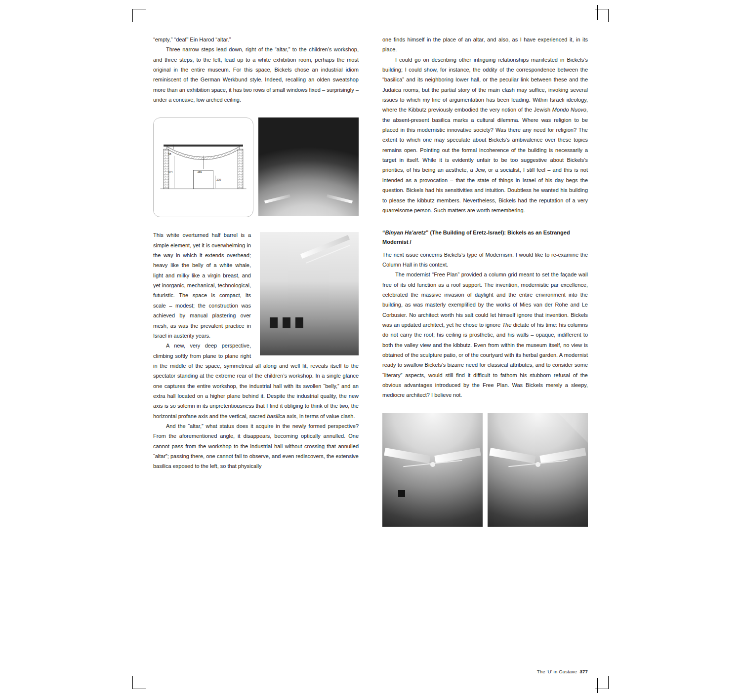“empty,” “deaf” Ein Harod “altar.”
Three narrow steps lead down, right of the “altar,” to the children’s workshop, and three steps, to the left, lead up to a white exhibition room, perhaps the most original in the entire museum. For this space, Bickels chose an industrial idiom reminiscent of the German Werkbund style. Indeed, recalling an olden sweatshop more than an exhibition space, it has two rows of small windows fixed – surprisingly – under a concave, low arched ceiling.
58 374 365 230
This white overturned half barrel is a simple element, yet it is overwhelming in the way in which it extends overhead; heavy like the belly of a white whale, light and milky like a virgin breast, and yet inorganic, mechanical, technological, futuristic. The space is compact, its scale – modest; the construction was achieved by manual plastering over mesh, as was the prevalent practice in Israel in austerity years.
A new, very deep perspective, climbing softly from plane to plane right in the middle of the space, symmetrical all along and well lit, reveals itself to the spectator standing at the extreme rear of the children’s workshop. In a single glance one captures the entire workshop, the industrial hall with its swollen “belly,” and an extra hall located on a higher plane behind it. Despite the industrial quality, the new axis is so solemn in its unpretentiousness that I find it obliging to think of the two, the horizontal profane axis and the vertical, sacred basilica axis, in terms of value clash.
And the “altar,” what status does it acquire in the newly formed perspective? From the aforementioned angle, it disappears, becoming optically annulled. One cannot pass from the workshop to the industrial hall without crossing that annulled “altar”; passing there, one cannot fail to observe, and even rediscovers, the extensive basilica exposed to the left, so that physically
one finds himself in the place of an altar, and also, as I have experienced it, in its place.
I could go on describing other intriguing relationships manifested in Bickels’s building; I could show, for instance, the oddity of the correspondence between the “basilica” and its neighboring lower hall, or the peculiar link between these and the Judaica rooms, but the partial story of the main clash may suffice, invoking several issues to which my line of argumentation has been leading. Within Israeli ideology, where the Kibbutz previously embodied the very notion of the Jewish Mondo Nuovo, the absent-present basilica marks a cultural dilemma. Where was religion to be placed in this modernistic innovative society? Was there any need for religion? The extent to which one may speculate about Bickels’s ambivalence over these topics remains open. Pointing out the formal incoherence of the building is necessarily a target in itself. While it is evidently unfair to be too suggestive about Bickels’s priorities, of his being an aesthete, a Jew, or a socialist, I still feel – and this is not intended as a provocation – that the state of things in Israel of his day begs the question. Bickels had his sensitivities and intuition. Doubtless he wanted his building to please the kibbutz members. Nevertheless, Bickels had the reputation of a very quarrelsome person. Such matters are worth remembering.
“Binyan Ha’aretz” (The Building of Eretz-Israel): Bickels as an Estranged Modernist /
The next issue concerns Bickels’s type of Modernism. I would like to re-examine the Column Hall in this context.
The modernist “Free Plan” provided a column grid meant to set the façade wall free of its old function as a roof support. The invention, modernistic par excellence, celebrated the massive invasion of daylight and the entire environment into the building, as was masterly exemplified by the works of Mies van der Rohe and Le Corbusier. No architect worth his salt could let himself ignore that invention. Bickels was an updated architect, yet he chose to ignore The dictate of his time: his columns do not carry the roof; his ceiling is prosthetic, and his walls – opaque, indifferent to both the valley view and the kibbutz. Even from within the museum itself, no view is obtained of the sculpture patio, or of the courtyard with its herbal garden. A modernist ready to swallow Bickels’s bizarre need for classical attributes, and to consider some “literary” aspects, would still find it difficult to fathom his stubborn refusal of the obvious advantages introduced by the Free Plan. Was Bickels merely a sleepy, mediocre architect? I believe not.
The ‘U’ in Gustave 377